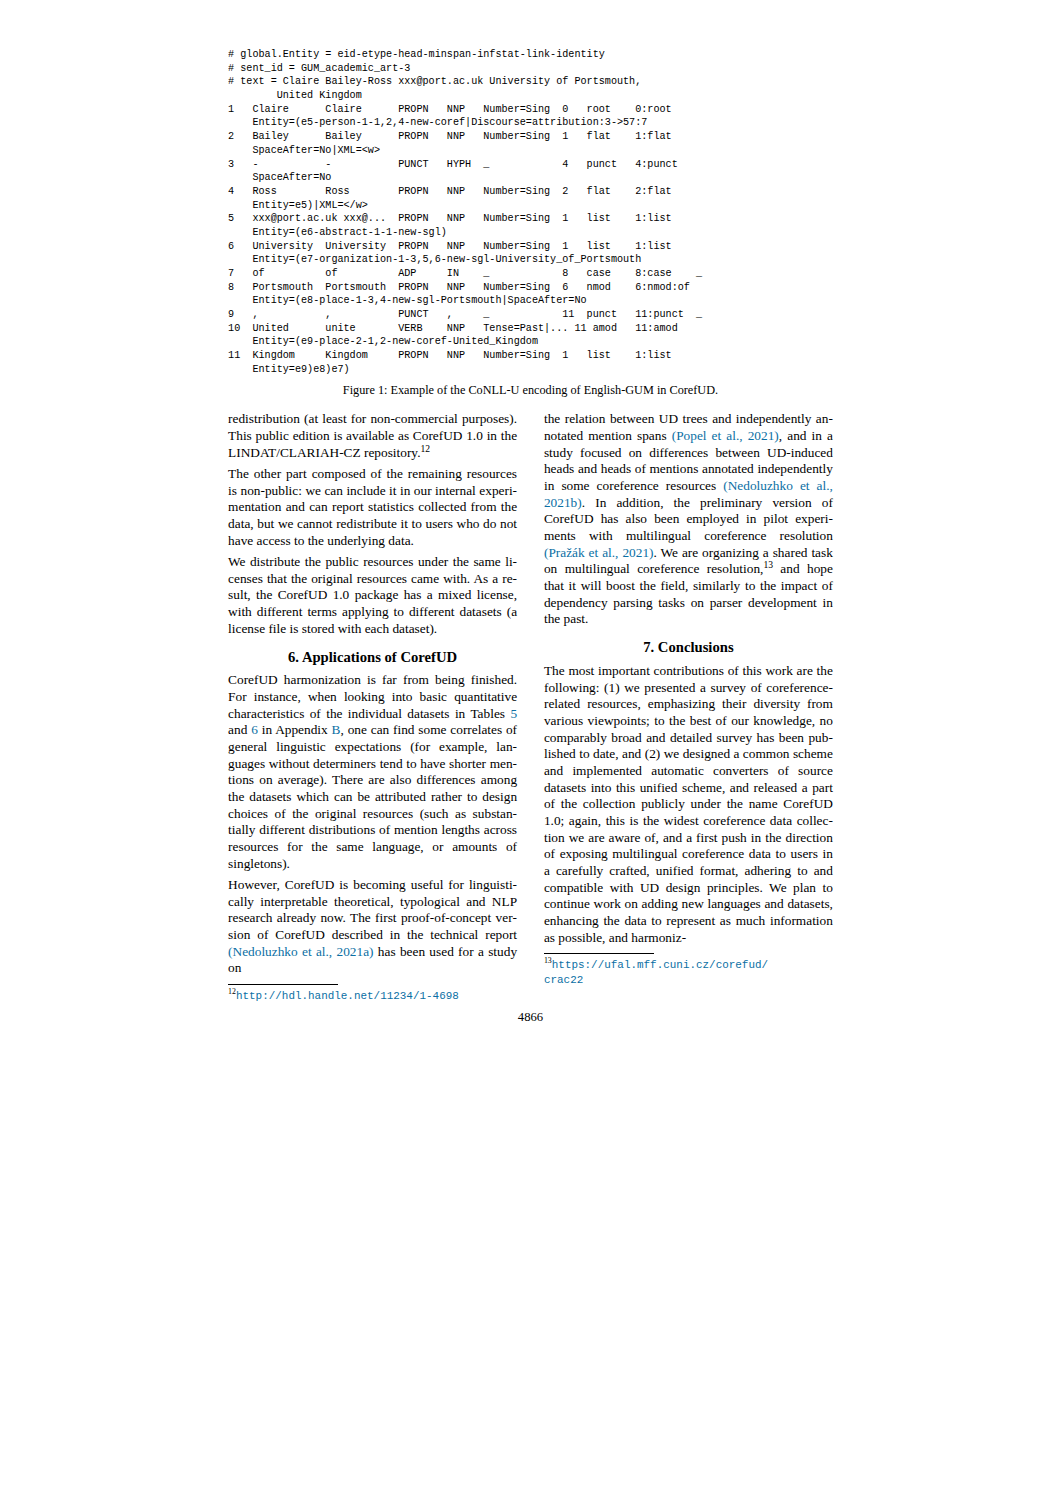# global.Entity = eid-etype-head-minspan-infstat-link-identity
# sent_id = GUM_academic_art-3
# text = Claire Bailey-Ross xxx@port.ac.uk University of Portsmouth,
        United Kingdom
1   Claire      Claire      PROPN   NNP   Number=Sing  0   root    0:root
    Entity=(e5-person-1-1,2,4-new-coref|Discourse=attribution:3->57:7
2   Bailey      Bailey      PROPN   NNP   Number=Sing  1   flat    1:flat
    SpaceAfter=No|XML=<w>
3   -           -           PUNCT   HYPH  _            4   punct   4:punct
    SpaceAfter=No
4   Ross        Ross        PROPN   NNP   Number=Sing  2   flat    2:flat
    Entity=e5)|XML=</w>
5   xxx@port.ac.uk xxx@...  PROPN   NNP   Number=Sing  1   list    1:list
    Entity=(e6-abstract-1-1-new-sgl)
6   University  University  PROPN   NNP   Number=Sing  1   list    1:list
    Entity=(e7-organization-1-3,5,6-new-sgl-University_of_Portsmouth
7   of          of          ADP     IN    _            8   case    8:case    _
8   Portsmouth  Portsmouth  PROPN   NNP   Number=Sing  6   nmod    6:nmod:of
    Entity=(e8-place-1-3,4-new-sgl-Portsmouth|SpaceAfter=No
9   ,           ,           PUNCT   ,     _            11  punct   11:punct  _
10  United      unite       VERB    NNP   Tense=Past|... 11 amod   11:amod
    Entity=(e9-place-2-1,2-new-coref-United_Kingdom
11  Kingdom     Kingdom     PROPN   NNP   Number=Sing  1   list    1:list
    Entity=e9)e8)e7)
Figure 1: Example of the CoNLL-U encoding of English-GUM in CorefUD.
redistribution (at least for non-commercial purposes). This public edition is available as CorefUD 1.0 in the LINDAT/CLARIAH-CZ repository.12
The other part composed of the remaining resources is non-public: we can include it in our internal experimentation and can report statistics collected from the data, but we cannot redistribute it to users who do not have access to the underlying data.
We distribute the public resources under the same licenses that the original resources came with. As a result, the CorefUD 1.0 package has a mixed license, with different terms applying to different datasets (a license file is stored with each dataset).
6. Applications of CorefUD
CorefUD harmonization is far from being finished. For instance, when looking into basic quantitative characteristics of the individual datasets in Tables 5 and 6 in Appendix B, one can find some correlates of general linguistic expectations (for example, languages without determiners tend to have shorter mentions on average). There are also differences among the datasets which can be attributed rather to design choices of the original resources (such as substantially different distributions of mention lengths across resources for the same language, or amounts of singletons).
However, CorefUD is becoming useful for linguistically interpretable theoretical, typological and NLP research already now. The first proof-of-concept version of CorefUD described in the technical report (Nedoluzhko et al., 2021a) has been used for a study on
12http://hdl.handle.net/11234/1-4698
the relation between UD trees and independently annotated mention spans (Popel et al., 2021), and in a study focused on differences between UD-induced heads and heads of mentions annotated independently in some coreference resources (Nedoluzhko et al., 2021b). In addition, the preliminary version of CorefUD has also been employed in pilot experiments with multilingual coreference resolution (Pražák et al., 2021). We are organizing a shared task on multilingual coreference resolution,13 and hope that it will boost the field, similarly to the impact of dependency parsing tasks on parser development in the past.
7. Conclusions
The most important contributions of this work are the following: (1) we presented a survey of coreference-related resources, emphasizing their diversity from various viewpoints; to the best of our knowledge, no comparably broad and detailed survey has been published to date, and (2) we designed a common scheme and implemented automatic converters of source datasets into this unified scheme, and released a part of the collection publicly under the name CorefUD 1.0; again, this is the widest coreference data collection we are aware of, and a first push in the direction of exposing multilingual coreference data to users in a carefully crafted, unified format, adhering to and compatible with UD design principles. We plan to continue work on adding new languages and datasets, enhancing the data to represent as much information as possible, and harmoniz-
13https://ufal.mff.cuni.cz/corefud/
crac22
4866